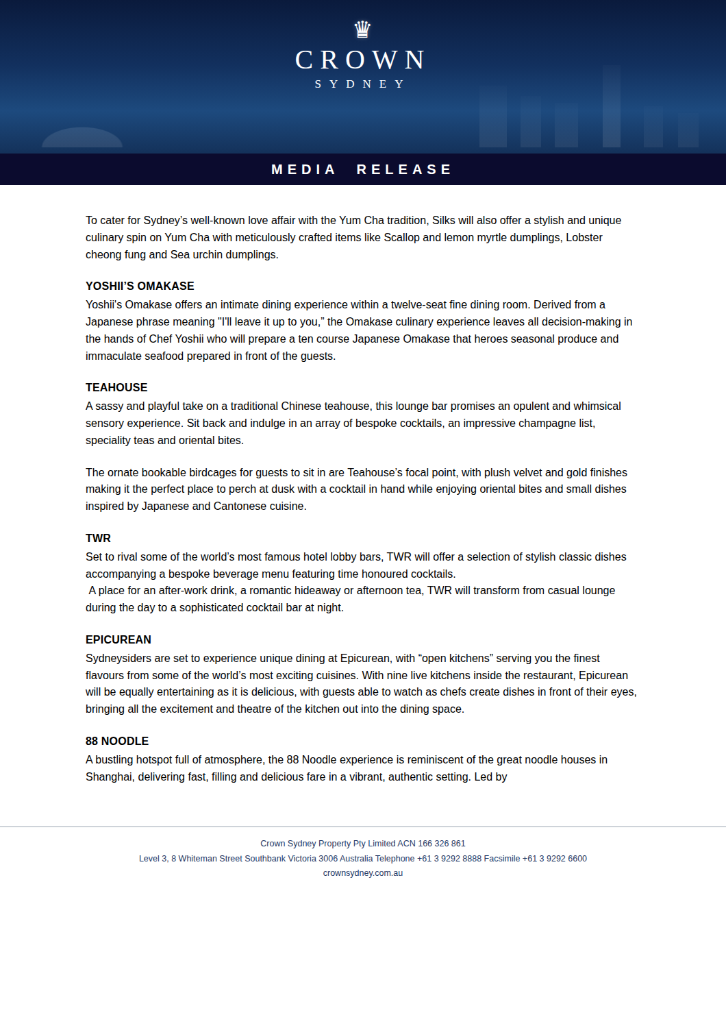♛
CROWN
SYDNEY
MEDIA RELEASE
To cater for Sydney’s well-known love affair with the Yum Cha tradition, Silks will also offer a stylish and unique culinary spin on Yum Cha with meticulously crafted items like Scallop and lemon myrtle dumplings, Lobster cheong fung and Sea urchin dumplings.
YOSHII’S OMAKASE
Yoshii's Omakase offers an intimate dining experience within a twelve-seat fine dining room. Derived from a Japanese phrase meaning "I'll leave it up to you,” the Omakase culinary experience leaves all decision-making in the hands of Chef Yoshii who will prepare a ten course Japanese Omakase that heroes seasonal produce and immaculate seafood prepared in front of the guests.
TEAHOUSE
A sassy and playful take on a traditional Chinese teahouse, this lounge bar promises an opulent and whimsical sensory experience. Sit back and indulge in an array of bespoke cocktails, an impressive champagne list, speciality teas and oriental bites.
The ornate bookable birdcages for guests to sit in are Teahouse’s focal point, with plush velvet and gold finishes making it the perfect place to perch at dusk with a cocktail in hand while enjoying oriental bites and small dishes inspired by Japanese and Cantonese cuisine.
TWR
Set to rival some of the world’s most famous hotel lobby bars, TWR will offer a selection of stylish classic dishes accompanying a bespoke beverage menu featuring time honoured cocktails.
A place for an after-work drink, a romantic hideaway or afternoon tea, TWR will transform from casual lounge during the day to a sophisticated cocktail bar at night.
EPICUREAN
Sydneysiders are set to experience unique dining at Epicurean, with “open kitchens” serving you the finest flavours from some of the world’s most exciting cuisines. With nine live kitchens inside the restaurant, Epicurean will be equally entertaining as it is delicious, with guests able to watch as chefs create dishes in front of their eyes, bringing all the excitement and theatre of the kitchen out into the dining space.
88 NOODLE
A bustling hotspot full of atmosphere, the 88 Noodle experience is reminiscent of the great noodle houses in Shanghai, delivering fast, filling and delicious fare in a vibrant, authentic setting. Led by
Crown Sydney Property Pty Limited ACN 166 326 861
Level 3, 8 Whiteman Street Southbank Victoria 3006 Australia Telephone +61 3 9292 8888 Facsimile +61 3 9292 6600
crownsydney.com.au